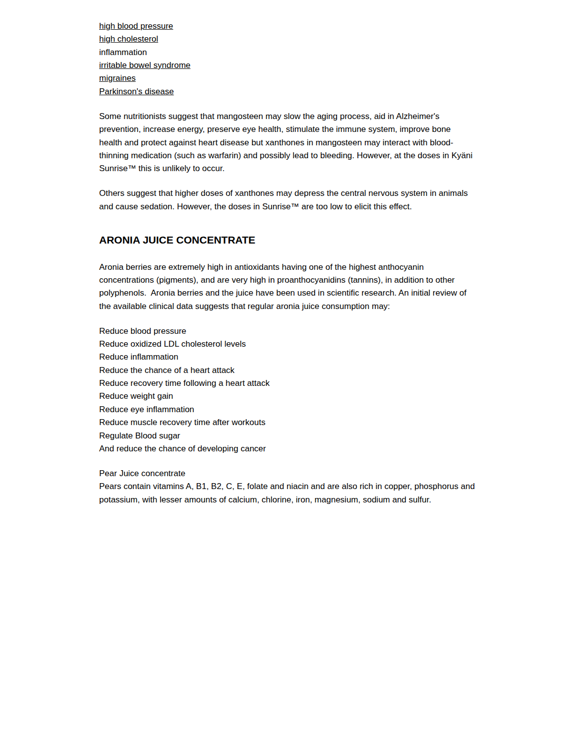high blood pressure
high cholesterol
inflammation
irritable bowel syndrome
migraines
Parkinson's disease
Some nutritionists suggest that mangosteen may slow the aging process, aid in Alzheimer's prevention, increase energy, preserve eye health, stimulate the immune system, improve bone health and protect against heart disease but xanthones in mangosteen may interact with blood-thinning medication (such as warfarin) and possibly lead to bleeding. However, at the doses in Kyäni Sunrise™ this is unlikely to occur.
Others suggest that higher doses of xanthones may depress the central nervous system in animals and cause sedation. However, the doses in Sunrise™ are too low to elicit this effect.
ARONIA JUICE CONCENTRATE
Aronia berries are extremely high in antioxidants having one of the highest anthocyanin concentrations (pigments), and are very high in proanthocyanidins (tannins), in addition to other polyphenols. Aronia berries and the juice have been used in scientific research. An initial review of the available clinical data suggests that regular aronia juice consumption may:
Reduce blood pressure
Reduce oxidized LDL cholesterol levels
Reduce inflammation
Reduce the chance of a heart attack
Reduce recovery time following a heart attack
Reduce weight gain
Reduce eye inflammation
Reduce muscle recovery time after workouts
Regulate Blood sugar
And reduce the chance of developing cancer
Pear Juice concentrate
Pears contain vitamins A, B1, B2, C, E, folate and niacin and are also rich in copper, phosphorus and potassium, with lesser amounts of calcium, chlorine, iron, magnesium, sodium and sulfur.